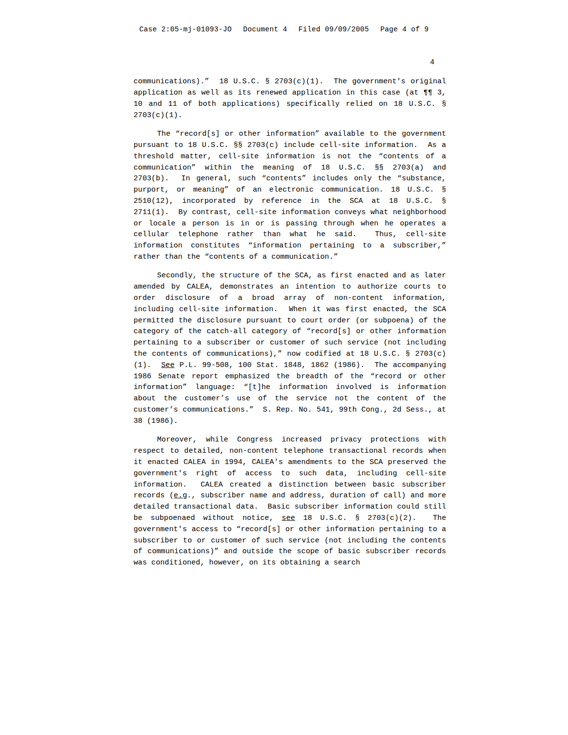Case 2:05-mj-01093-JO Document 4 Filed 09/09/2005 Page 4 of 9
4
communications).” 18 U.S.C. § 2703(c)(1). The government's original application as well as its renewed application in this case (at ¶¶ 3, 10 and 11 of both applications) specifically relied on 18 U.S.C. § 2703(c)(1).
The “record[s] or other information” available to the government pursuant to 18 U.S.C. §§ 2703(c) include cell-site information. As a threshold matter, cell-site information is not the “contents of a communication” within the meaning of 18 U.S.C. §§ 2703(a) and 2703(b). In general, such “contents” includes only the “substance, purport, or meaning” of an electronic communication. 18 U.S.C. § 2510(12), incorporated by reference in the SCA at 18 U.S.C. § 2711(1). By contrast, cell-site information conveys what neighborhood or locale a person is in or is passing through when he operates a cellular telephone rather than what he said. Thus, cell-site information constitutes “information pertaining to a subscriber,” rather than the “contents of a communication.”
Secondly, the structure of the SCA, as first enacted and as later amended by CALEA, demonstrates an intention to authorize courts to order disclosure of a broad array of non-content information, including cell-site information. When it was first enacted, the SCA permitted the disclosure pursuant to court order (or subpoena) of the category of the catch-all category of “record[s] or other information pertaining to a subscriber or customer of such service (not including the contents of communications),” now codified at 18 U.S.C. § 2703(c)(1). See P.L. 99-508, 100 Stat. 1848, 1862 (1986). The accompanying 1986 Senate report emphasized the breadth of the “record or other information” language: “[t]he information involved is information about the customer’s use of the service not the content of the customer’s communications.” S. Rep. No. 541, 99th Cong., 2d Sess., at 38 (1986).
Moreover, while Congress increased privacy protections with respect to detailed, non-content telephone transactional records when it enacted CALEA in 1994, CALEA's amendments to the SCA preserved the government's right of access to such data, including cell-site information. CALEA created a distinction between basic subscriber records (e.g., subscriber name and address, duration of call) and more detailed transactional data. Basic subscriber information could still be subpoenaed without notice, see 18 U.S.C. § 2703(c)(2). The government's access to “record[s] or other information pertaining to a subscriber to or customer of such service (not including the contents of communications)” and outside the scope of basic subscriber records was conditioned, however, on its obtaining a search